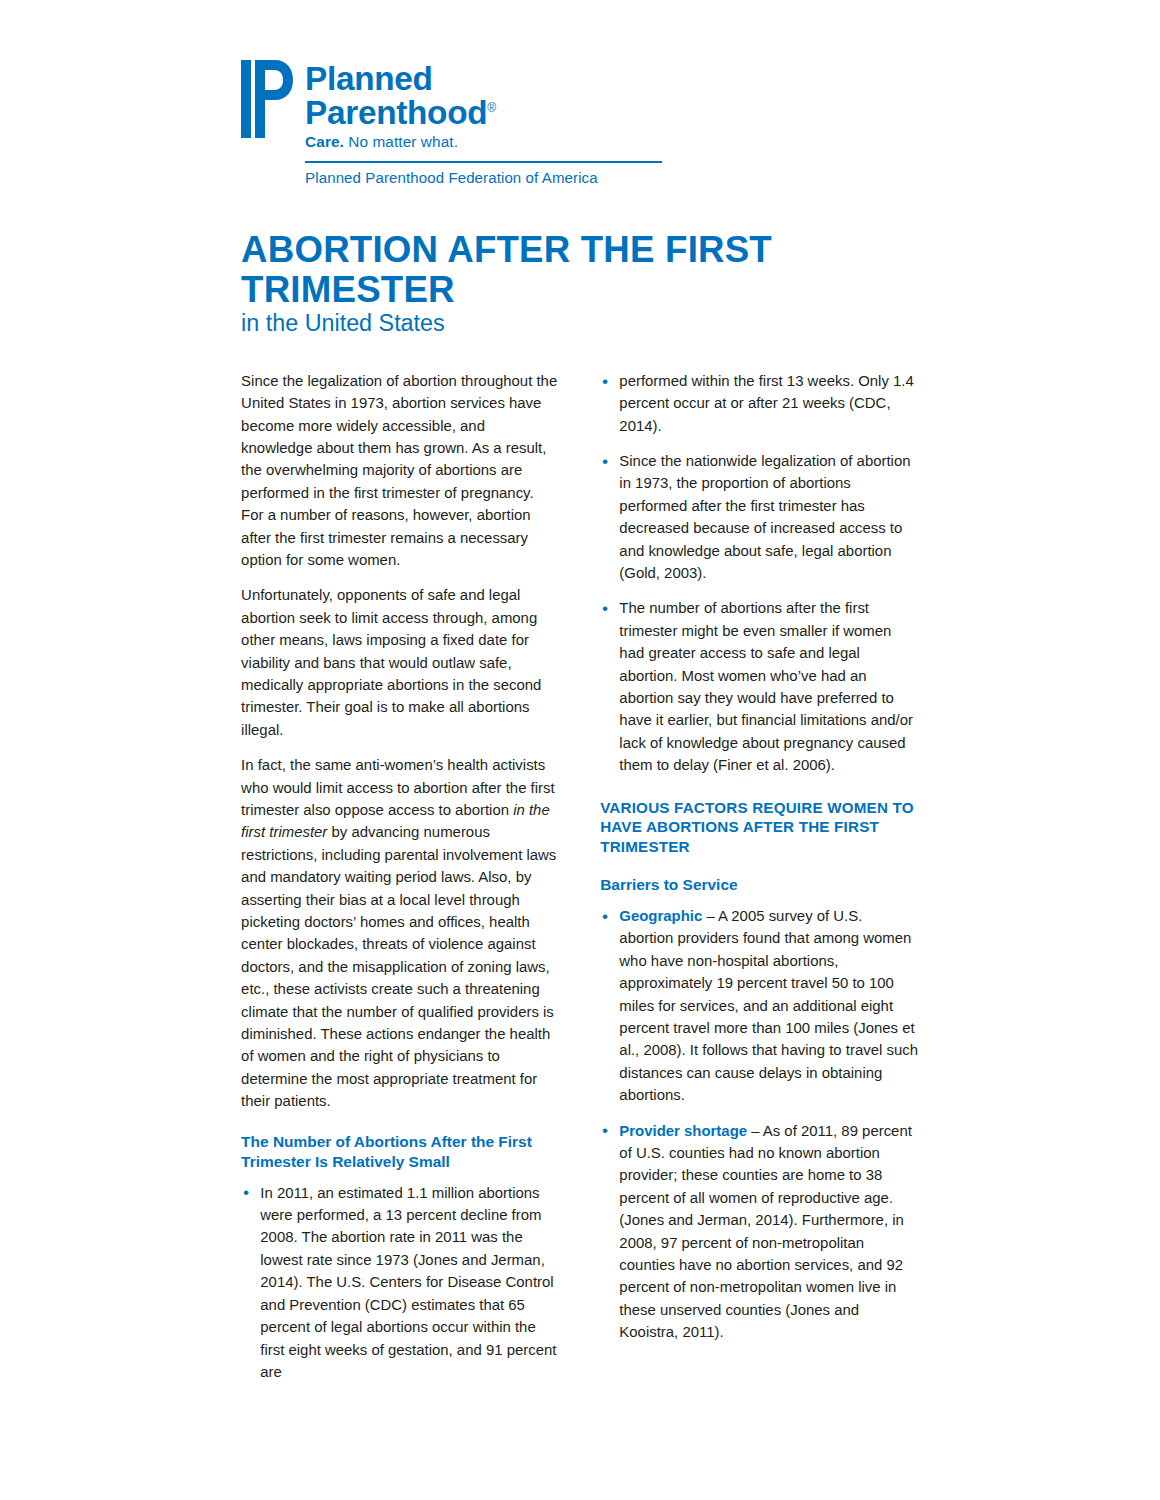Planned
Parenthood®
Care. No matter what.
Planned Parenthood Federation of America
Abortion After the First Trimester
in the United States
Since the legalization of abortion throughout the United States in 1973, abortion services have become more widely accessible, and knowledge about them has grown. As a result, the overwhelming majority of abortions are performed in the first trimester of pregnancy. For a number of reasons, however, abortion after the first trimester remains a necessary option for some women.
Unfortunately, opponents of safe and legal abortion seek to limit access through, among other means, laws imposing a fixed date for viability and bans that would outlaw safe, medically appropriate abortions in the second trimester. Their goal is to make all abortions illegal.
In fact, the same anti-women’s health activists who would limit access to abortion after the first trimester also oppose access to abortion in the first trimester by advancing numerous restrictions, including parental involvement laws and mandatory waiting period laws. Also, by asserting their bias at a local level through picketing doctors’ homes and offices, health center blockades, threats of violence against doctors, and the misapplication of zoning laws, etc., these activists create such a threatening climate that the number of qualified providers is diminished. These actions endanger the health of women and the right of physicians to determine the most appropriate treatment for their patients.
The Number of Abortions After the First Trimester Is Relatively Small
In 2011, an estimated 1.1 million abortions were performed, a 13 percent decline from 2008. The abortion rate in 2011 was the lowest rate since 1973 (Jones and Jerman, 2014). The U.S. Centers for Disease Control and Prevention (CDC) estimates that 65 percent of legal abortions occur within the first eight weeks of gestation, and 91 percent are
performed within the first 13 weeks. Only 1.4 percent occur at or after 21 weeks (CDC, 2014).
Since the nationwide legalization of abortion in 1973, the proportion of abortions performed after the first trimester has decreased because of increased access to and knowledge about safe, legal abortion (Gold, 2003).
The number of abortions after the first trimester might be even smaller if women had greater access to safe and legal abortion. Most women who’ve had an abortion say they would have preferred to have it earlier, but financial limitations and/or lack of knowledge about pregnancy caused them to delay (Finer et al. 2006).
Various Factors Require Women to Have Abortions After the First Trimester
Barriers to Service
Geographic – A 2005 survey of U.S. abortion providers found that among women who have non-hospital abortions, approximately 19 percent travel 50 to 100 miles for services, and an additional eight percent travel more than 100 miles (Jones et al., 2008). It follows that having to travel such distances can cause delays in obtaining abortions.
Provider shortage – As of 2011, 89 percent of U.S. counties had no known abortion provider; these counties are home to 38 percent of all women of reproductive age. (Jones and Jerman, 2014). Furthermore, in 2008, 97 percent of non-metropolitan counties have no abortion services, and 92 percent of non-metropolitan women live in these unserved counties (Jones and Kooistra, 2011).